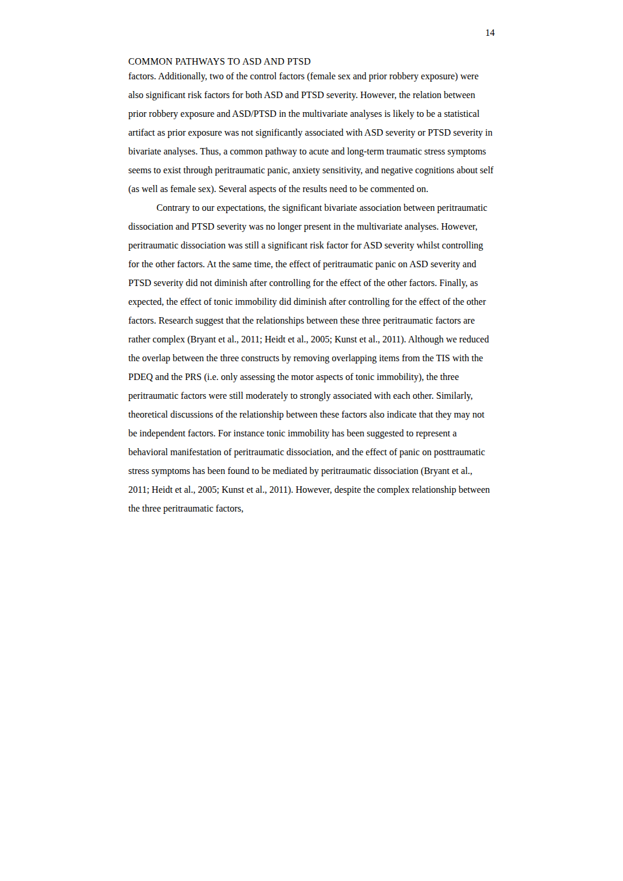14
Common Pathways to ASD and PTSD
factors. Additionally, two of the control factors (female sex and prior robbery exposure) were also significant risk factors for both ASD and PTSD severity. However, the relation between prior robbery exposure and ASD/PTSD in the multivariate analyses is likely to be a statistical artifact as prior exposure was not significantly associated with ASD severity or PTSD severity in bivariate analyses. Thus, a common pathway to acute and long-term traumatic stress symptoms seems to exist through peritraumatic panic, anxiety sensitivity, and negative cognitions about self (as well as female sex). Several aspects of the results need to be commented on.
Contrary to our expectations, the significant bivariate association between peritraumatic dissociation and PTSD severity was no longer present in the multivariate analyses. However, peritraumatic dissociation was still a significant risk factor for ASD severity whilst controlling for the other factors. At the same time, the effect of peritraumatic panic on ASD severity and PTSD severity did not diminish after controlling for the effect of the other factors. Finally, as expected, the effect of tonic immobility did diminish after controlling for the effect of the other factors. Research suggest that the relationships between these three peritraumatic factors are rather complex (Bryant et al., 2011; Heidt et al., 2005; Kunst et al., 2011). Although we reduced the overlap between the three constructs by removing overlapping items from the TIS with the PDEQ and the PRS (i.e. only assessing the motor aspects of tonic immobility), the three peritraumatic factors were still moderately to strongly associated with each other. Similarly, theoretical discussions of the relationship between these factors also indicate that they may not be independent factors. For instance tonic immobility has been suggested to represent a behavioral manifestation of peritraumatic dissociation, and the effect of panic on posttraumatic stress symptoms has been found to be mediated by peritraumatic dissociation (Bryant et al., 2011; Heidt et al., 2005; Kunst et al., 2011). However, despite the complex relationship between the three peritraumatic factors,